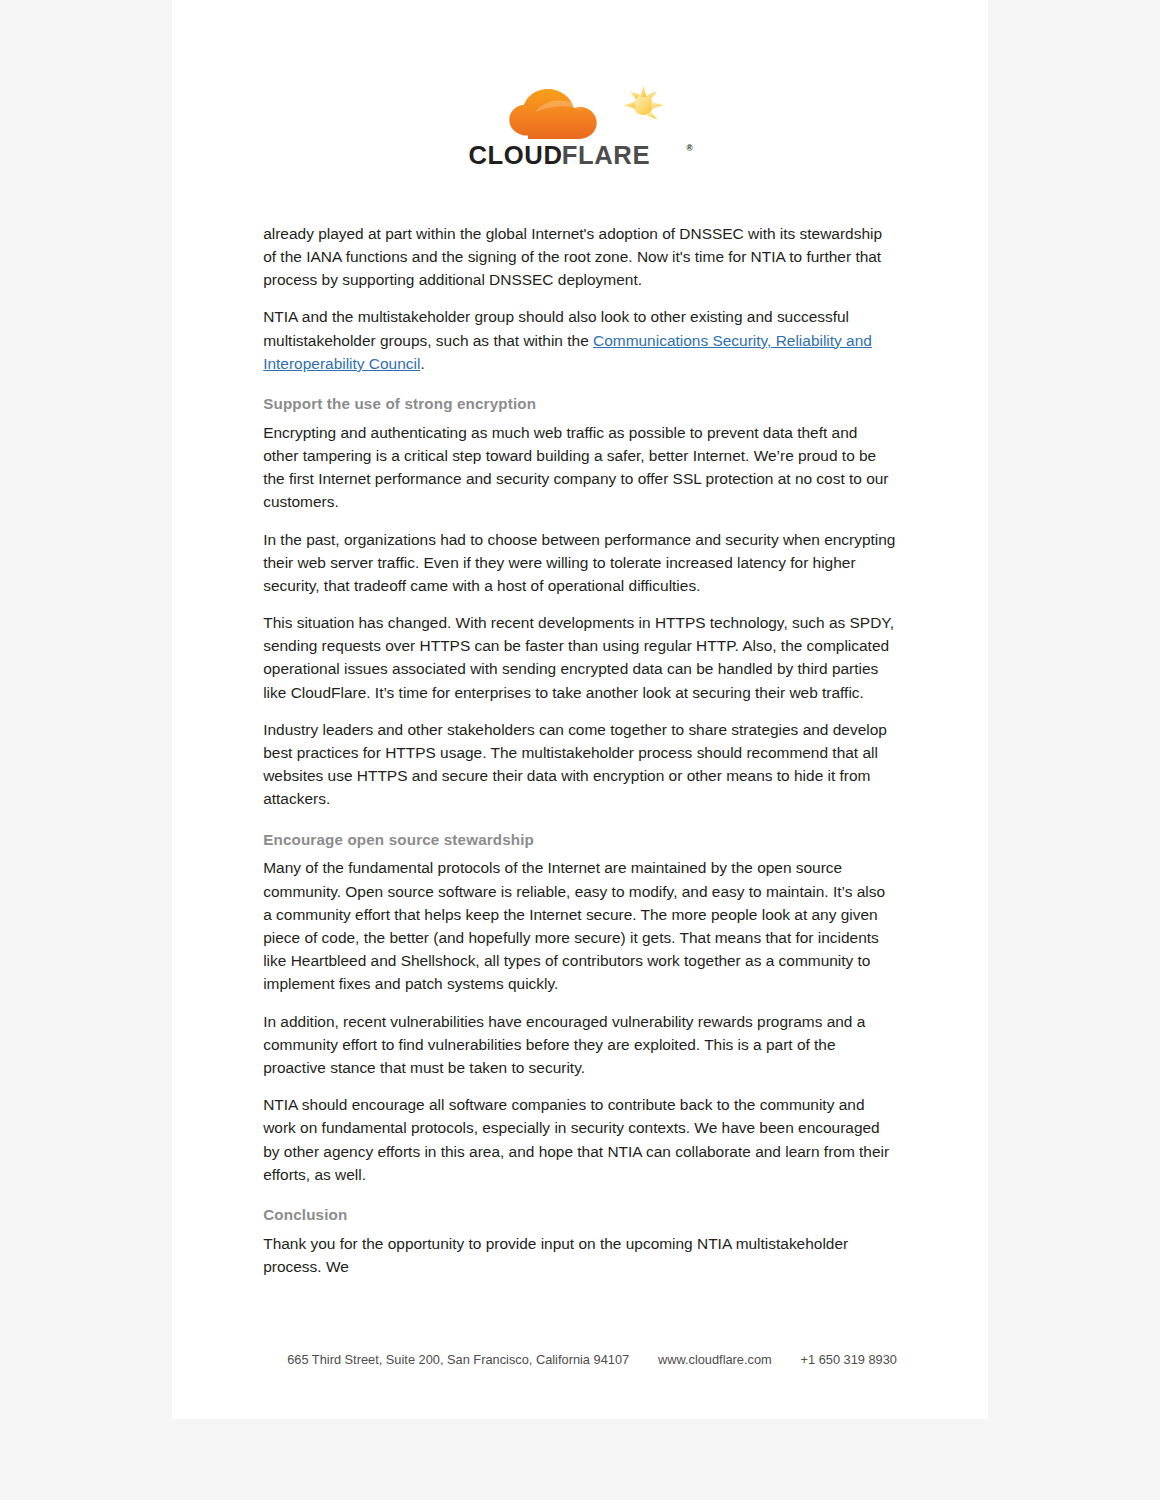CloudFlare CLOUD FLARE ®
already played at part within the global Internet's adoption of DNSSEC with its stewardship of the IANA functions and the signing of the root zone. Now it's time for NTIA to further that process by supporting additional DNSSEC deployment.
NTIA and the multistakeholder group should also look to other existing and successful multistakeholder groups, such as that within the Communications Security, Reliability and Interoperability Council.
Support the use of strong encryption
Encrypting and authenticating as much web traffic as possible to prevent data theft and other tampering is a critical step toward building a safer, better Internet. We’re proud to be the first Internet performance and security company to offer SSL protection at no cost to our customers.
In the past, organizations had to choose between performance and security when encrypting their web server traffic. Even if they were willing to tolerate increased latency for higher security, that tradeoff came with a host of operational difficulties.
This situation has changed. With recent developments in HTTPS technology, such as SPDY, sending requests over HTTPS can be faster than using regular HTTP. Also, the complicated operational issues associated with sending encrypted data can be handled by third parties like CloudFlare. It’s time for enterprises to take another look at securing their web traffic.
Industry leaders and other stakeholders can come together to share strategies and develop best practices for HTTPS usage. The multistakeholder process should recommend that all websites use HTTPS and secure their data with encryption or other means to hide it from attackers.
Encourage open source stewardship
Many of the fundamental protocols of the Internet are maintained by the open source community. Open source software is reliable, easy to modify, and easy to maintain. It’s also a community effort that helps keep the Internet secure. The more people look at any given piece of code, the better (and hopefully more secure) it gets. That means that for incidents like Heartbleed and Shellshock, all types of contributors work together as a community to implement fixes and patch systems quickly.
In addition, recent vulnerabilities have encouraged vulnerability rewards programs and a community effort to find vulnerabilities before they are exploited. This is a part of the proactive stance that must be taken to security.
NTIA should encourage all software companies to contribute back to the community and work on fundamental protocols, especially in security contexts. We have been encouraged by other agency efforts in this area, and hope that NTIA can collaborate and learn from their efforts, as well.
Conclusion
Thank you for the opportunity to provide input on the upcoming NTIA multistakeholder process. We
665 Third Street, Suite 200, San Francisco, California 94107 www.cloudflare.com +1 650 319 8930